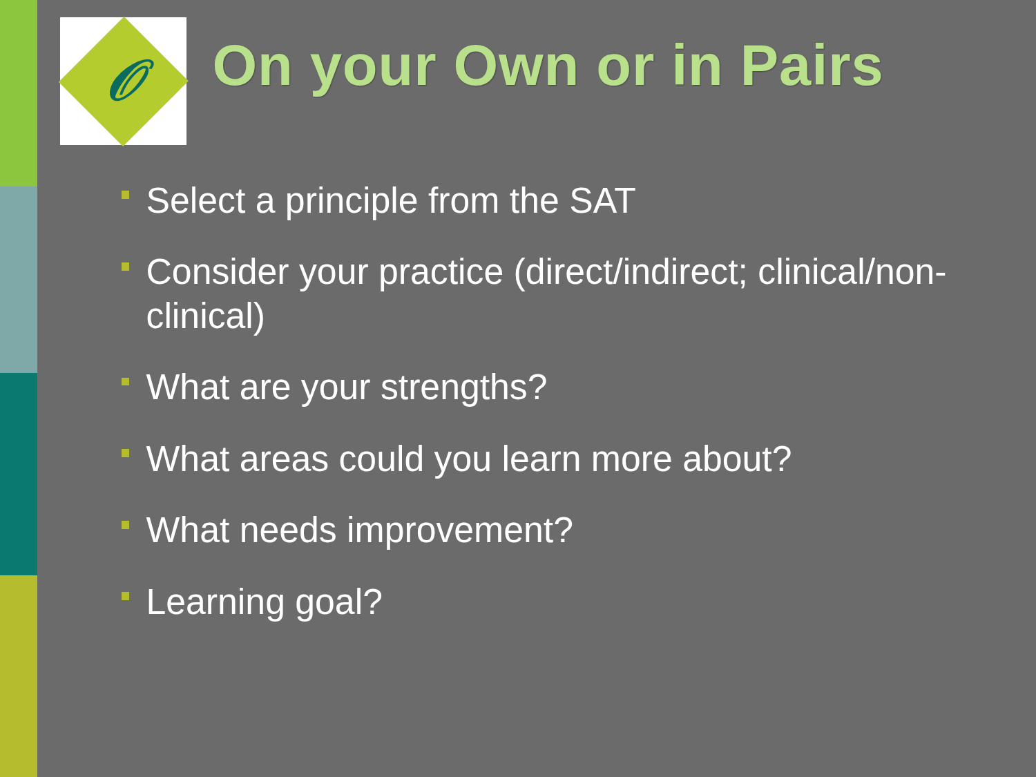𝒪
On your Own or in Pairs
Select a principle from the SAT
Consider your practice (direct/indirect; clinical/non-clinical)
What are your strengths?
What areas could you learn more about?
What needs improvement?
Learning goal?